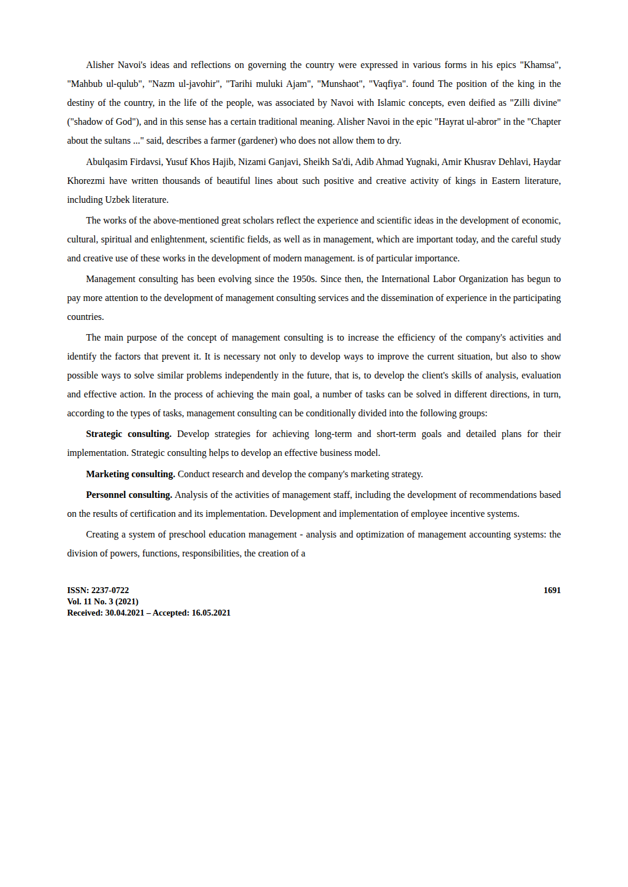Alisher Navoi's ideas and reflections on governing the country were expressed in various forms in his epics "Khamsa", "Mahbub ul-qulub", "Nazm ul-javohir", "Tarihi muluki Ajam", "Munshaot", "Vaqfiya". found The position of the king in the destiny of the country, in the life of the people, was associated by Navoi with Islamic concepts, even deified as "Zilli divine" ("shadow of God"), and in this sense has a certain traditional meaning. Alisher Navoi in the epic "Hayrat ul-abror" in the "Chapter about the sultans ..." said, describes a farmer (gardener) who does not allow them to dry.
Abulqasim Firdavsi, Yusuf Khos Hajib, Nizami Ganjavi, Sheikh Sa'di, Adib Ahmad Yugnaki, Amir Khusrav Dehlavi, Haydar Khorezmi have written thousands of beautiful lines about such positive and creative activity of kings in Eastern literature, including Uzbek literature.
The works of the above-mentioned great scholars reflect the experience and scientific ideas in the development of economic, cultural, spiritual and enlightenment, scientific fields, as well as in management, which are important today, and the careful study and creative use of these works in the development of modern management. is of particular importance.
Management consulting has been evolving since the 1950s. Since then, the International Labor Organization has begun to pay more attention to the development of management consulting services and the dissemination of experience in the participating countries.
The main purpose of the concept of management consulting is to increase the efficiency of the company's activities and identify the factors that prevent it. It is necessary not only to develop ways to improve the current situation, but also to show possible ways to solve similar problems independently in the future, that is, to develop the client's skills of analysis, evaluation and effective action. In the process of achieving the main goal, a number of tasks can be solved in different directions, in turn, according to the types of tasks, management consulting can be conditionally divided into the following groups:
Strategic consulting. Develop strategies for achieving long-term and short-term goals and detailed plans for their implementation. Strategic consulting helps to develop an effective business model.
Marketing consulting. Conduct research and develop the company's marketing strategy.
Personnel consulting. Analysis of the activities of management staff, including the development of recommendations based on the results of certification and its implementation. Development and implementation of employee incentive systems.
Creating a system of preschool education management - analysis and optimization of management accounting systems: the division of powers, functions, responsibilities, the creation of a
ISSN: 2237-0722
Vol. 11 No. 3 (2021)
Received: 30.04.2021 – Accepted: 16.05.2021
1691